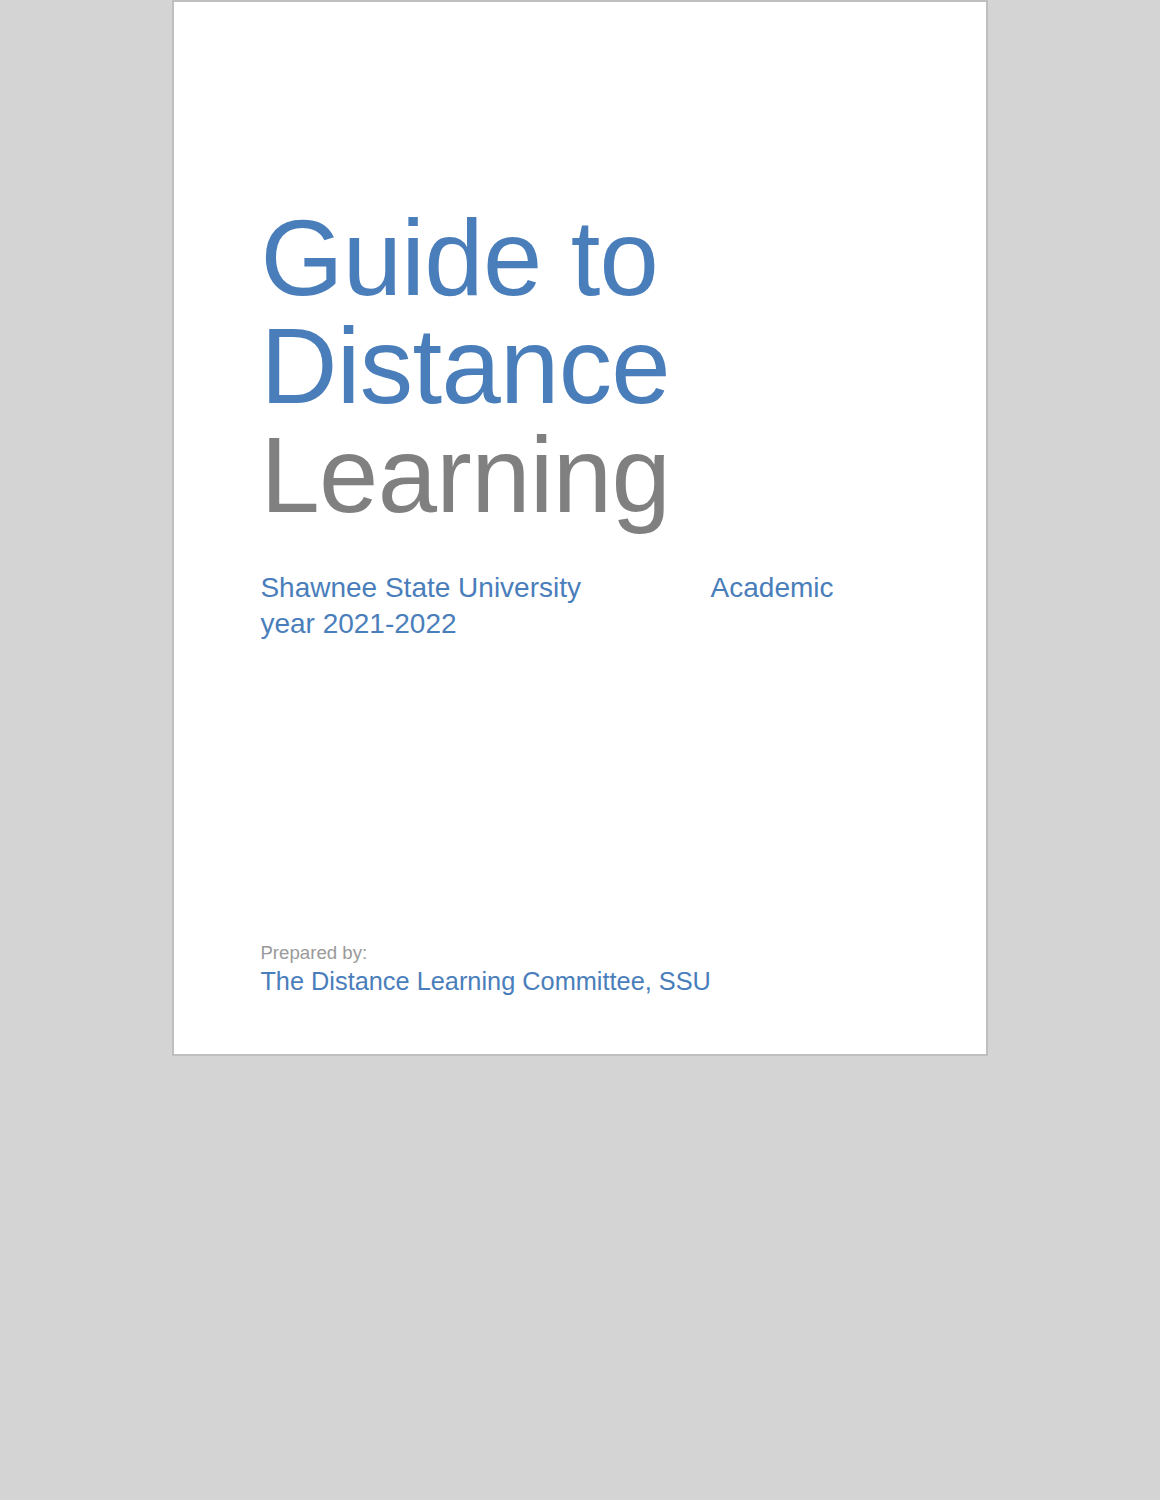Guide to Distance Learning
Shawnee State University Academic year 2021-2022
Prepared by:
The Distance Learning Committee, SSU